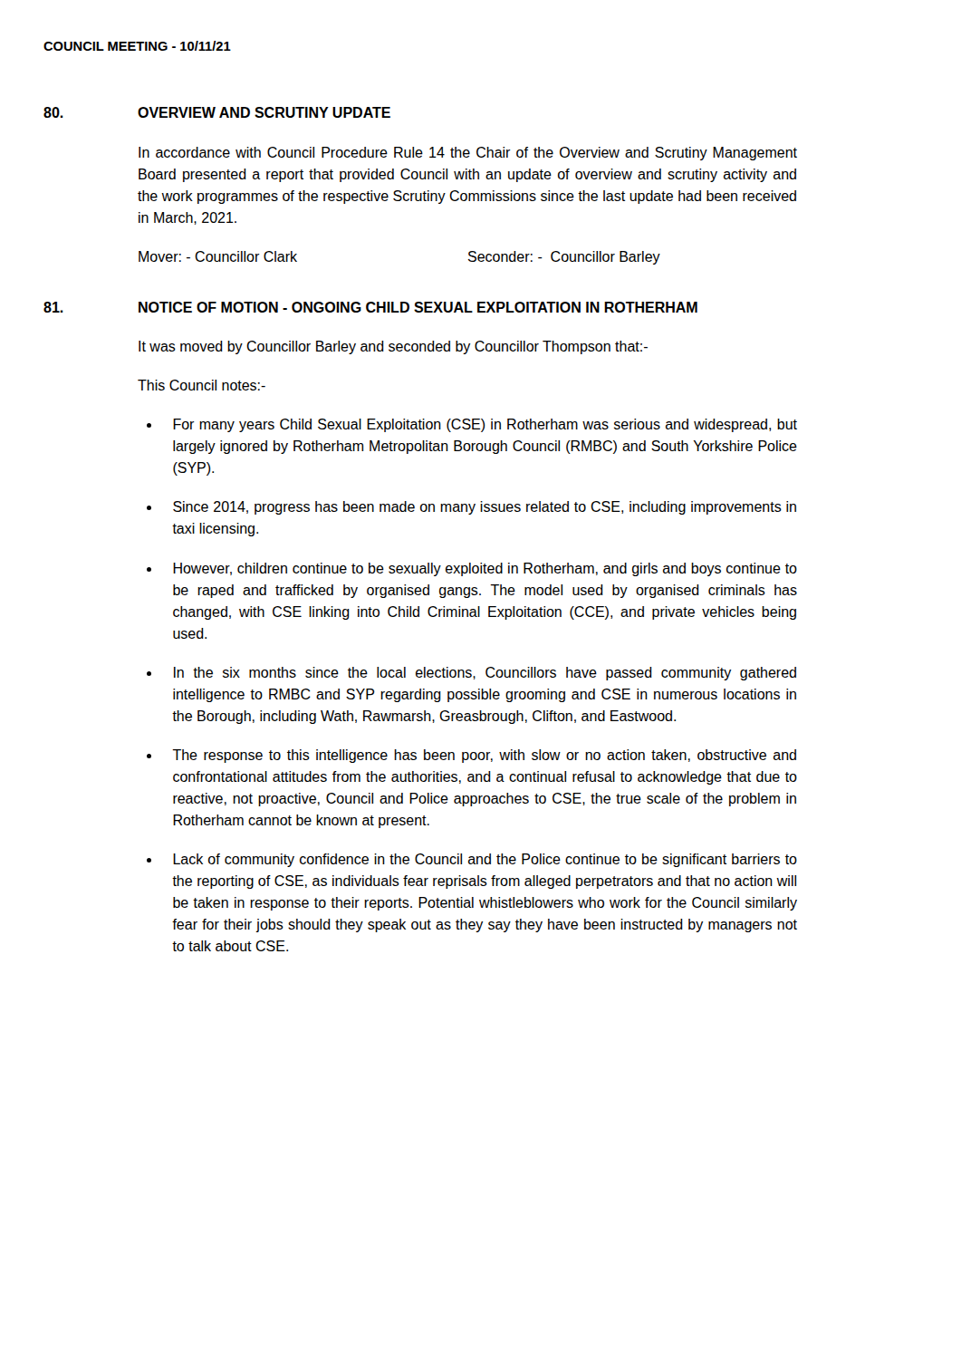COUNCIL MEETING - 10/11/21
80. Overview and Scrutiny Update
In accordance with Council Procedure Rule 14 the Chair of the Overview and Scrutiny Management Board presented a report that provided Council with an update of overview and scrutiny activity and the work programmes of the respective Scrutiny Commissions since the last update had been received in March, 2021.
Mover: - Councillor Clark Seconder: - Councillor Barley
81. Notice of Motion - Ongoing Child Sexual Exploitation in Rotherham
It was moved by Councillor Barley and seconded by Councillor Thompson that:-
This Council notes:-
For many years Child Sexual Exploitation (CSE) in Rotherham was serious and widespread, but largely ignored by Rotherham Metropolitan Borough Council (RMBC) and South Yorkshire Police (SYP).
Since 2014, progress has been made on many issues related to CSE, including improvements in taxi licensing.
However, children continue to be sexually exploited in Rotherham, and girls and boys continue to be raped and trafficked by organised gangs. The model used by organised criminals has changed, with CSE linking into Child Criminal Exploitation (CCE), and private vehicles being used.
In the six months since the local elections, Councillors have passed community gathered intelligence to RMBC and SYP regarding possible grooming and CSE in numerous locations in the Borough, including Wath, Rawmarsh, Greasbrough, Clifton, and Eastwood.
The response to this intelligence has been poor, with slow or no action taken, obstructive and confrontational attitudes from the authorities, and a continual refusal to acknowledge that due to reactive, not proactive, Council and Police approaches to CSE, the true scale of the problem in Rotherham cannot be known at present.
Lack of community confidence in the Council and the Police continue to be significant barriers to the reporting of CSE, as individuals fear reprisals from alleged perpetrators and that no action will be taken in response to their reports. Potential whistleblowers who work for the Council similarly fear for their jobs should they speak out as they say they have been instructed by managers not to talk about CSE.